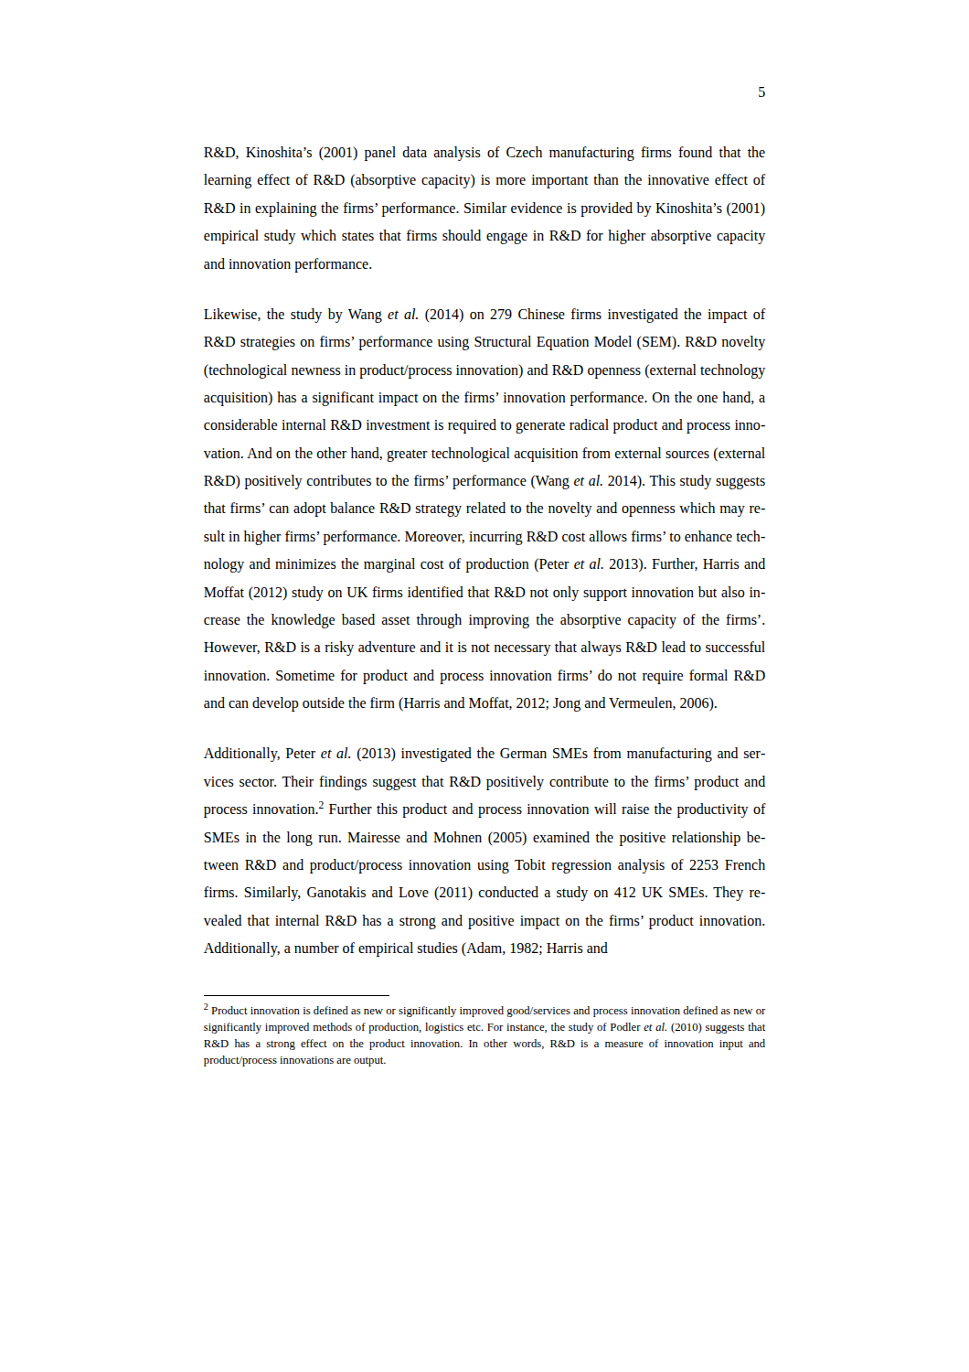5
R&D, Kinoshita’s (2001) panel data analysis of Czech manufacturing firms found that the learning effect of R&D (absorptive capacity) is more important than the innovative effect of R&D in explaining the firms’ performance. Similar evidence is provided by Kinoshita’s (2001) empirical study which states that firms should engage in R&D for higher absorptive capacity and innovation performance.
Likewise, the study by Wang et al. (2014) on 279 Chinese firms investigated the impact of R&D strategies on firms’ performance using Structural Equation Model (SEM). R&D novelty (technological newness in product/process innovation) and R&D openness (external technology acquisition) has a significant impact on the firms’ innovation performance. On the one hand, a considerable internal R&D investment is required to generate radical product and process innovation. And on the other hand, greater technological acquisition from external sources (external R&D) positively contributes to the firms’ performance (Wang et al. 2014). This study suggests that firms’ can adopt balance R&D strategy related to the novelty and openness which may result in higher firms’ performance. Moreover, incurring R&D cost allows firms’ to enhance technology and minimizes the marginal cost of production (Peter et al. 2013). Further, Harris and Moffat (2012) study on UK firms identified that R&D not only support innovation but also increase the knowledge based asset through improving the absorptive capacity of the firms’. However, R&D is a risky adventure and it is not necessary that always R&D lead to successful innovation. Sometime for product and process innovation firms’ do not require formal R&D and can develop outside the firm (Harris and Moffat, 2012; Jong and Vermeulen, 2006).
Additionally, Peter et al. (2013) investigated the German SMEs from manufacturing and services sector. Their findings suggest that R&D positively contribute to the firms’ product and process innovation.2 Further this product and process innovation will raise the productivity of SMEs in the long run. Mairesse and Mohnen (2005) examined the positive relationship between R&D and product/process innovation using Tobit regression analysis of 2253 French firms. Similarly, Ganotakis and Love (2011) conducted a study on 412 UK SMEs. They revealed that internal R&D has a strong and positive impact on the firms’ product innovation. Additionally, a number of empirical studies (Adam, 1982; Harris and
2 Product innovation is defined as new or significantly improved good/services and process innovation defined as new or significantly improved methods of production, logistics etc. For instance, the study of Podler et al. (2010) suggests that R&D has a strong effect on the product innovation. In other words, R&D is a measure of innovation input and product/process innovations are output.